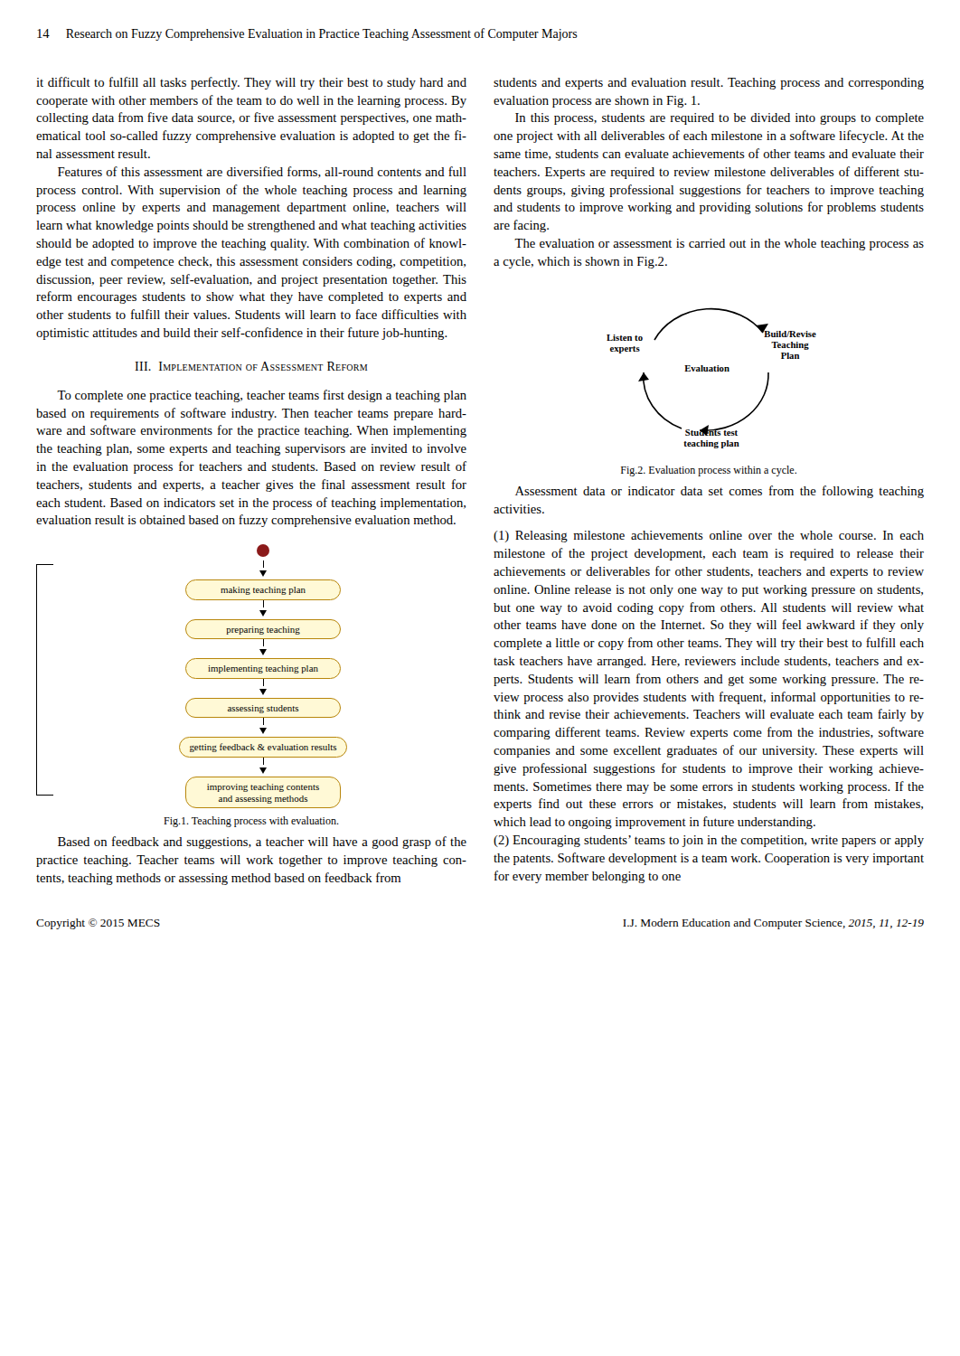14 Research on Fuzzy Comprehensive Evaluation in Practice Teaching Assessment of Computer Majors
it difficult to fulfill all tasks perfectly. They will try their best to study hard and cooperate with other members of the team to do well in the learning process. By collecting data from five data source, or five assessment perspectives, one mathematical tool so-called fuzzy comprehensive evaluation is adopted to get the final assessment result.
Features of this assessment are diversified forms, all-round contents and full process control. With supervision of the whole teaching process and learning process online by experts and management department online, teachers will learn what knowledge points should be strengthened and what teaching activities should be adopted to improve the teaching quality. With combination of knowledge test and competence check, this assessment considers coding, competition, discussion, peer review, self-evaluation, and project presentation together. This reform encourages students to show what they have completed to experts and other students to fulfill their values. Students will learn to face difficulties with optimistic attitudes and build their self-confidence in their future job-hunting.
III. Implementation of Assessment Reform
To complete one practice teaching, teacher teams first design a teaching plan based on requirements of software industry. Then teacher teams prepare hardware and software environments for the practice teaching. When implementing the teaching plan, some experts and teaching supervisors are invited to involve in the evaluation process for teachers and students. Based on review result of teachers, students and experts, a teacher gives the final assessment result for each student. Based on indicators set in the process of teaching implementation, evaluation result is obtained based on fuzzy comprehensive evaluation method.
making teaching plan
preparing teaching
implementing teaching plan
assessing students
getting feedback & evaluation results
improving teaching contents
and assessing methods
Fig.1. Teaching process with evaluation.
Based on feedback and suggestions, a teacher will have a good grasp of the practice teaching. Teacher teams will work together to improve teaching contents, teaching methods or assessing method based on feedback from
students and experts and evaluation result. Teaching process and corresponding evaluation process are shown in Fig. 1.
In this process, students are required to be divided into groups to complete one project with all deliverables of each milestone in a software lifecycle. At the same time, students can evaluate achievements of other teams and evaluate their teachers. Experts are required to review milestone deliverables of different students groups, giving professional suggestions for teachers to improve teaching and students to improve working and providing solutions for problems students are facing.
The evaluation or assessment is carried out in the whole teaching process as a cycle, which is shown in Fig.2.
Listen to
experts
Build/Revise
Teaching
Plan
Evaluation
Students test
teaching plan
Fig.2. Evaluation process within a cycle.
Assessment data or indicator data set comes from the following teaching activities.
(1) Releasing milestone achievements online over the whole course. In each milestone of the project development, each team is required to release their achievements or deliverables for other students, teachers and experts to review online. Online release is not only one way to put working pressure on students, but one way to avoid coding copy from others. All students will review what other teams have done on the Internet. So they will feel awkward if they only complete a little or copy from other teams. They will try their best to fulfill each task teachers have arranged. Here, reviewers include students, teachers and experts. Students will learn from others and get some working pressure. The review process also provides students with frequent, informal opportunities to re-think and revise their achievements. Teachers will evaluate each team fairly by comparing different teams. Review experts come from the industries, software companies and some excellent graduates of our university. These experts will give professional suggestions for students to improve their working achievements. Sometimes there may be some errors in students working process. If the experts find out these errors or mistakes, students will learn from mistakes, which lead to ongoing improvement in future understanding.
(2) Encouraging students’ teams to join in the competition, write papers or apply the patents. Software development is a team work. Cooperation is very important for every member belonging to one
Copyright © 2015 MECS
I.J. Modern Education and Computer Science, 2015, 11, 12-19